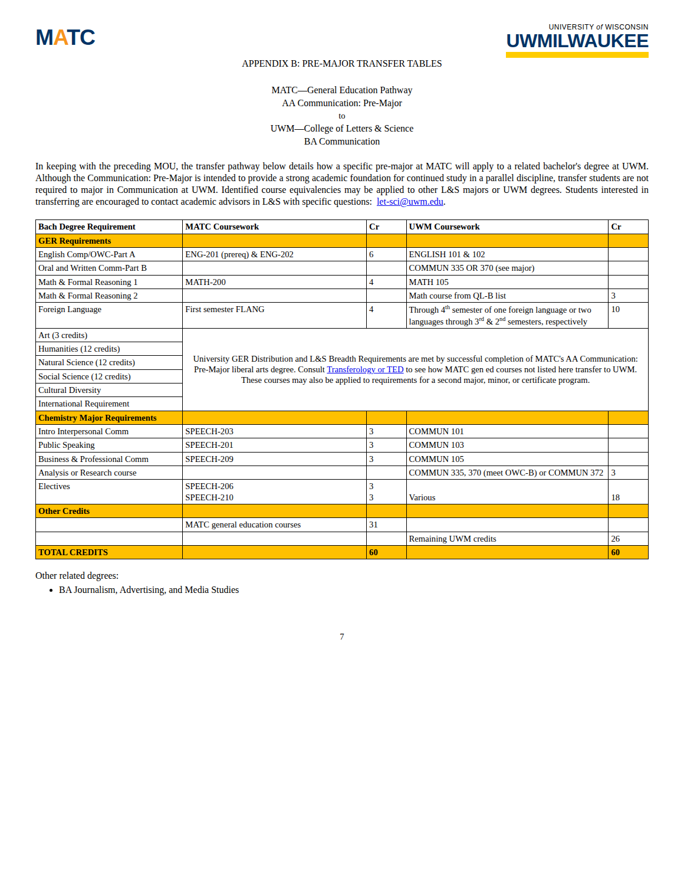MATC
UNIVERSITY of WISCONSIN
UWMILWAUKEE
APPENDIX B: PRE-MAJOR TRANSFER TABLES
MATC—General Education Pathway
AA Communication: Pre-Major
to
UWM—College of Letters & Science
BA Communication
In keeping with the preceding MOU, the transfer pathway below details how a specific pre-major at MATC will apply to a related bachelor's degree at UWM. Although the Communication: Pre-Major is intended to provide a strong academic foundation for continued study in a parallel discipline, transfer students are not required to major in Communication at UWM. Identified course equivalencies may be applied to other L&S majors or UWM degrees. Students interested in transferring are encouraged to contact academic advisors in L&S with specific questions: let-sci@uwm.edu.
| Bach Degree Requirement | MATC Coursework | Cr | UWM Coursework | Cr |
| --- | --- | --- | --- | --- |
| GER Requirements | | | | |
| English Comp/OWC-Part A | ENG-201 (prereq) & ENG-202 | 6 | ENGLISH 101 & 102 | |
| Oral and Written Comm-Part B | | | COMMUN 335 OR 370 (see major) | |
| Math & Formal Reasoning 1 | MATH-200 | 4 | MATH 105 | |
| Math & Formal Reasoning 2 | | | Math course from QL-B list | 3 |
| Foreign Language | First semester FLANG | 4 | Through 4 th semester of one foreign language or two languages through 3 rd & 2 nd semesters, respectively | 10 |
| Art (3 credits) | University GER Distribution and L&S Breadth Requirements are met by successful completion of MATC's AA Communication: Pre-Major liberal arts degree. Consult Transferology or TED to see how MATC gen ed courses not listed here transfer to UWM. These courses may also be applied to requirements for a second major, minor, or certificate program. |
| Humanities (12 credits) |
| Natural Science (12 credits) |
| Social Science (12 credits) |
| Cultural Diversity |
| International Requirement |
| Chemistry Major Requirements | | | | |
| Intro Interpersonal Comm | SPEECH-203 | 3 | COMMUN 101 | |
| Public Speaking | SPEECH-201 | 3 | COMMUN 103 | |
| Business & Professional Comm | SPEECH-209 | 3 | COMMUN 105 | |
| Analysis or Research course | | | COMMUN 335, 370 (meet OWC-B) or COMMUN 372 | 3 |
| Electives | SPEECH-206 SPEECH-210 | 3 3 | Various | 18 |
| Other Credits | | | | |
| | MATC general education courses | 31 | | |
| | | | Remaining UWM credits | 26 |
| TOTAL CREDITS | | 60 | | 60 |
Other related degrees:
BA Journalism, Advertising, and Media Studies
7